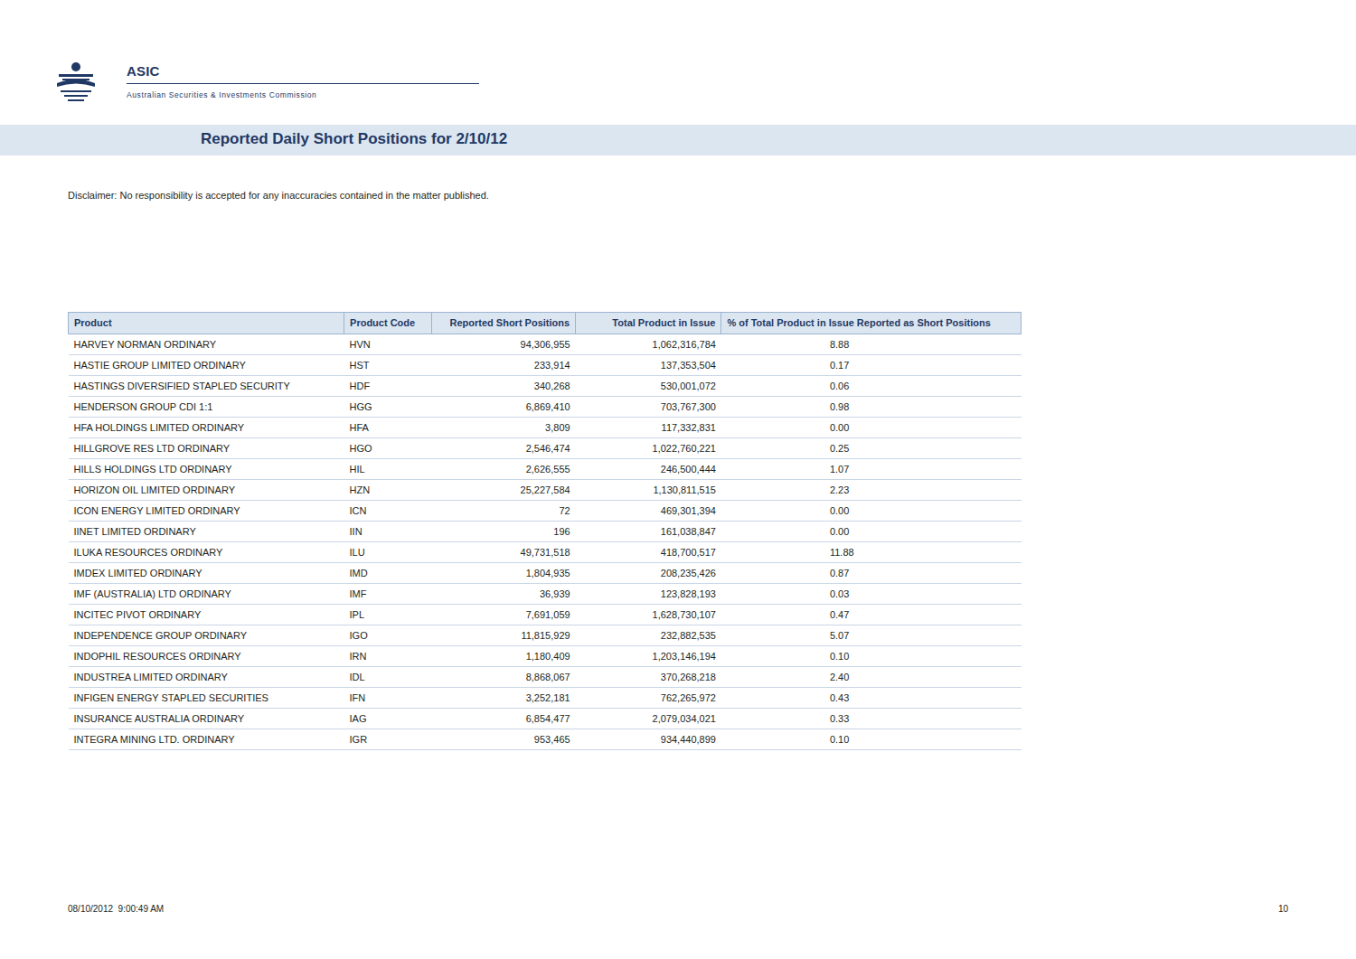ASIC
Australian Securities & Investments Commission
Reported Daily Short Positions for 2/10/12
Disclaimer: No responsibility is accepted for any inaccuracies contained in the matter published.
| Product | Product Code | Reported Short Positions | Total Product in Issue | % of Total Product in Issue Reported as Short Positions |
| --- | --- | --- | --- | --- |
| HARVEY NORMAN ORDINARY | HVN | 94,306,955 | 1,062,316,784 | 8.88 |
| HASTIE GROUP LIMITED ORDINARY | HST | 233,914 | 137,353,504 | 0.17 |
| HASTINGS DIVERSIFIED STAPLED SECURITY | HDF | 340,268 | 530,001,072 | 0.06 |
| HENDERSON GROUP CDI 1:1 | HGG | 6,869,410 | 703,767,300 | 0.98 |
| HFA HOLDINGS LIMITED ORDINARY | HFA | 3,809 | 117,332,831 | 0.00 |
| HILLGROVE RES LTD ORDINARY | HGO | 2,546,474 | 1,022,760,221 | 0.25 |
| HILLS HOLDINGS LTD ORDINARY | HIL | 2,626,555 | 246,500,444 | 1.07 |
| HORIZON OIL LIMITED ORDINARY | HZN | 25,227,584 | 1,130,811,515 | 2.23 |
| ICON ENERGY LIMITED ORDINARY | ICN | 72 | 469,301,394 | 0.00 |
| IINET LIMITED ORDINARY | IIN | 196 | 161,038,847 | 0.00 |
| ILUKA RESOURCES ORDINARY | ILU | 49,731,518 | 418,700,517 | 11.88 |
| IMDEX LIMITED ORDINARY | IMD | 1,804,935 | 208,235,426 | 0.87 |
| IMF (AUSTRALIA) LTD ORDINARY | IMF | 36,939 | 123,828,193 | 0.03 |
| INCITEC PIVOT ORDINARY | IPL | 7,691,059 | 1,628,730,107 | 0.47 |
| INDEPENDENCE GROUP ORDINARY | IGO | 11,815,929 | 232,882,535 | 5.07 |
| INDOPHIL RESOURCES ORDINARY | IRN | 1,180,409 | 1,203,146,194 | 0.10 |
| INDUSTREA LIMITED ORDINARY | IDL | 8,868,067 | 370,268,218 | 2.40 |
| INFIGEN ENERGY STAPLED SECURITIES | IFN | 3,252,181 | 762,265,972 | 0.43 |
| INSURANCE AUSTRALIA ORDINARY | IAG | 6,854,477 | 2,079,034,021 | 0.33 |
| INTEGRA MINING LTD. ORDINARY | IGR | 953,465 | 934,440,899 | 0.10 |
08/10/2012 9:00:49 AM
10